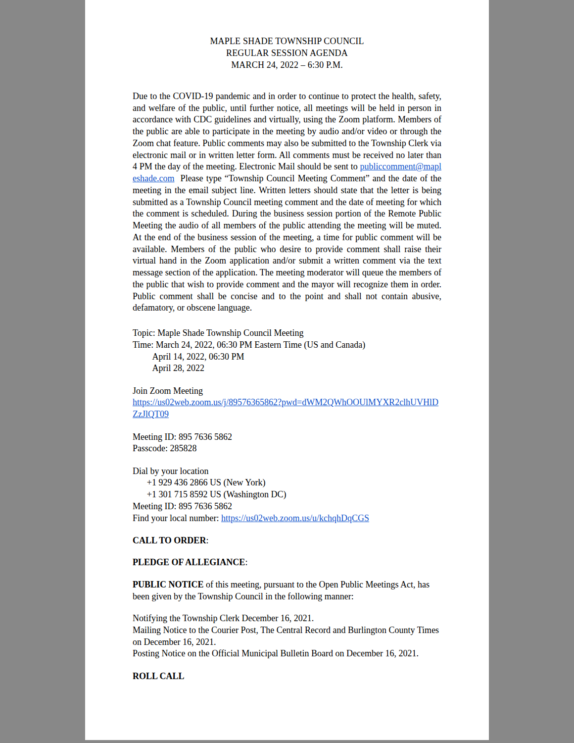MAPLE SHADE TOWNSHIP COUNCIL
REGULAR SESSION AGENDA
MARCH 24, 2022 – 6:30 P.M.
Due to the COVID-19 pandemic and in order to continue to protect the health, safety, and welfare of the public, until further notice, all meetings will be held in person in accordance with CDC guidelines and virtually, using the Zoom platform. Members of the public are able to participate in the meeting by audio and/or video or through the Zoom chat feature. Public comments may also be submitted to the Township Clerk via electronic mail or in written letter form. All comments must be received no later than 4 PM the day of the meeting. Electronic Mail should be sent to publiccomment@mapleshade.com Please type “Township Council Meeting Comment” and the date of the meeting in the email subject line. Written letters should state that the letter is being submitted as a Township Council meeting comment and the date of meeting for which the comment is scheduled. During the business session portion of the Remote Public Meeting the audio of all members of the public attending the meeting will be muted. At the end of the business session of the meeting, a time for public comment will be available. Members of the public who desire to provide comment shall raise their virtual hand in the Zoom application and/or submit a written comment via the text message section of the application. The meeting moderator will queue the members of the public that wish to provide comment and the mayor will recognize them in order. Public comment shall be concise and to the point and shall not contain abusive, defamatory, or obscene language.
Topic: Maple Shade Township Council Meeting
Time: March 24, 2022, 06:30 PM Eastern Time (US and Canada)
April 14, 2022, 06:30 PM
April 28, 2022
Join Zoom Meeting
https://us02web.zoom.us/j/89576365862?pwd=dWM2QWhOOUlMYXR2clhUVHlDZzJlQT09
Meeting ID: 895 7636 5862
Passcode: 285828
Dial by your location
+1 929 436 2866 US (New York)
+1 301 715 8592 US (Washington DC)
Meeting ID: 895 7636 5862
Find your local number: https://us02web.zoom.us/u/kchqhDqCGS
CALL TO ORDER:
PLEDGE OF ALLEGIANCE:
PUBLIC NOTICE of this meeting, pursuant to the Open Public Meetings Act, has been given by the Township Council in the following manner:
Notifying the Township Clerk December 16, 2021.
Mailing Notice to the Courier Post, The Central Record and Burlington County Times on December 16, 2021.
Posting Notice on the Official Municipal Bulletin Board on December 16, 2021.
ROLL CALL